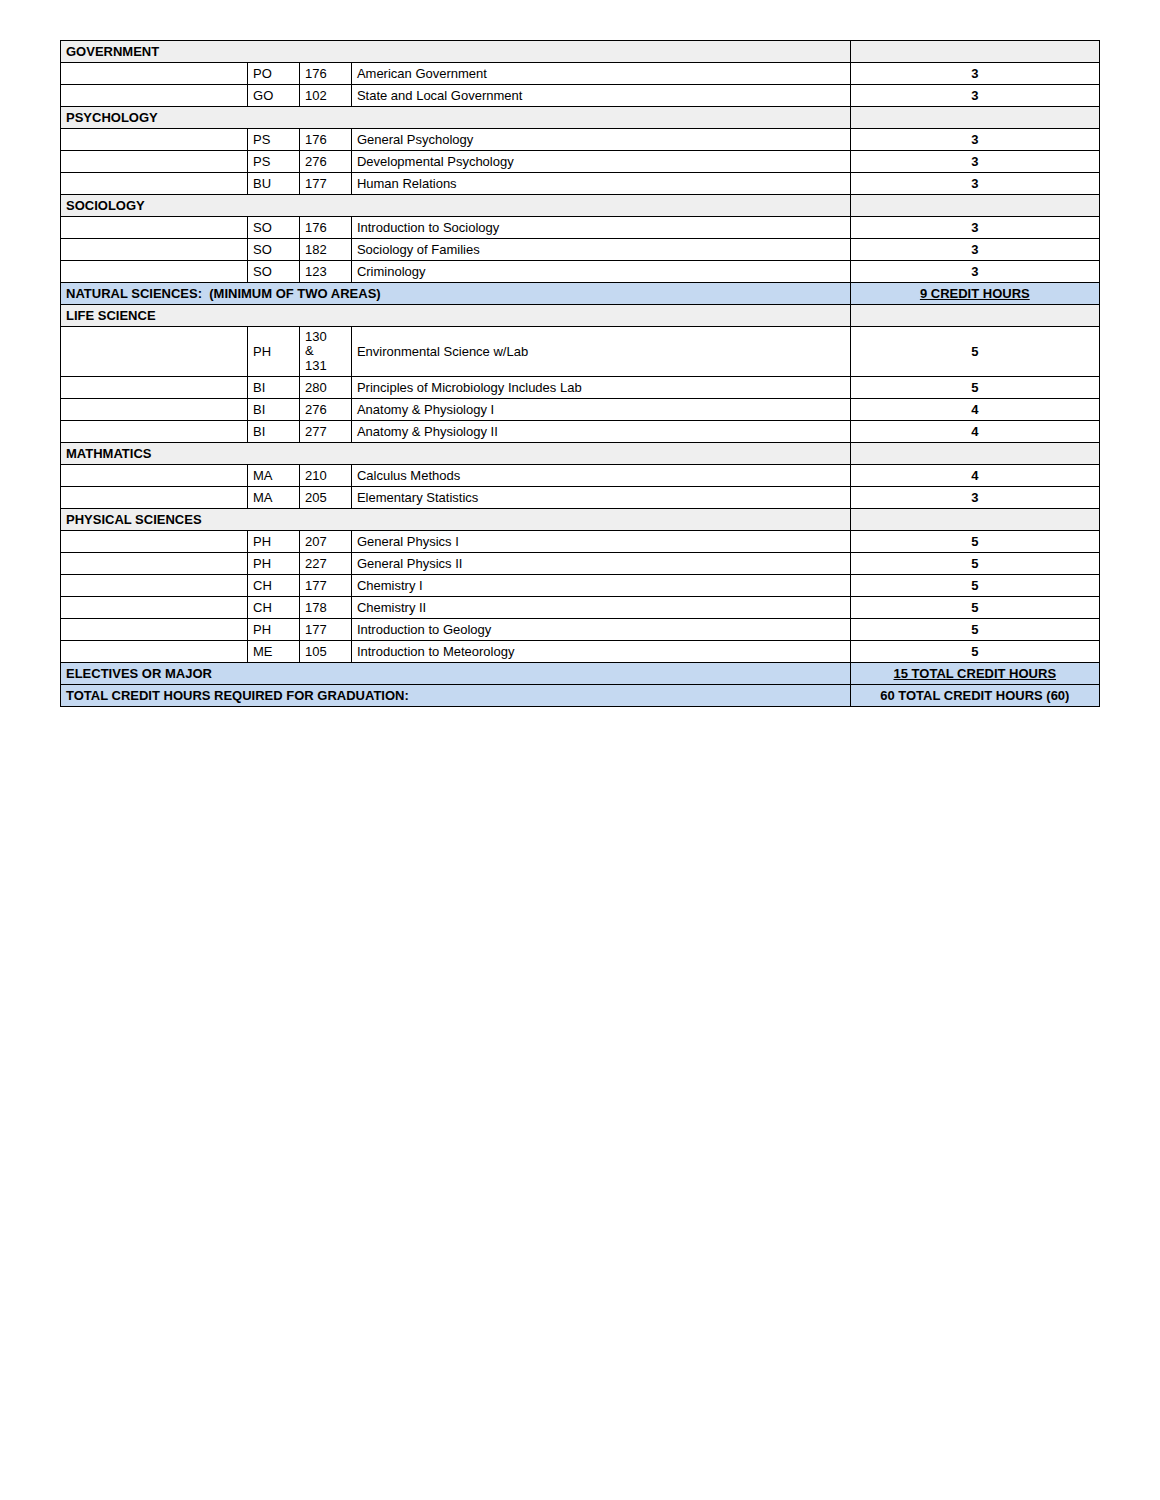| GOVERNMENT | |
| | PO | 176 | American Government | 3 |
| | GO | 102 | State and Local Government | 3 |
| PSYCHOLOGY | |
| | PS | 176 | General Psychology | 3 |
| | PS | 276 | Developmental Psychology | 3 |
| | BU | 177 | Human Relations | 3 |
| SOCIOLOGY | |
| | SO | 176 | Introduction to Sociology | 3 |
| | SO | 182 | Sociology of Families | 3 |
| | SO | 123 | Criminology | 3 |
| NATURAL SCIENCES: (MINIMUM OF TWO AREAS) | 9 CREDIT HOURS |
| LIFE SCIENCE | |
| | PH | 130 & 131 | Environmental Science w/Lab | 5 |
| | BI | 280 | Principles of Microbiology Includes Lab | 5 |
| | BI | 276 | Anatomy & Physiology I | 4 |
| | BI | 277 | Anatomy & Physiology II | 4 |
| MATHMATICS | |
| | MA | 210 | Calculus Methods | 4 |
| | MA | 205 | Elementary Statistics | 3 |
| PHYSICAL SCIENCES | |
| | PH | 207 | General Physics I | 5 |
| | PH | 227 | General Physics II | 5 |
| | CH | 177 | Chemistry I | 5 |
| | CH | 178 | Chemistry II | 5 |
| | PH | 177 | Introduction to Geology | 5 |
| | ME | 105 | Introduction to Meteorology | 5 |
| ELECTIVES OR MAJOR | 15 TOTAL CREDIT HOURS |
| TOTAL CREDIT HOURS REQUIRED FOR GRADUATION: | 60 TOTAL CREDIT HOURS (60) |